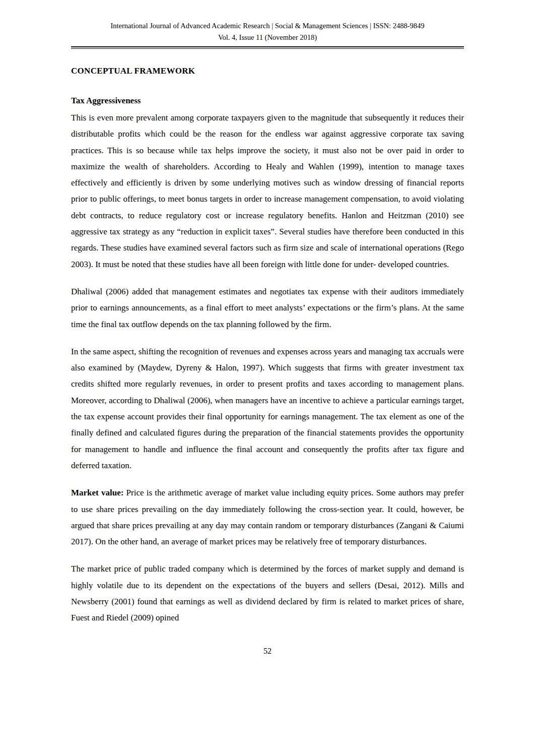International Journal of Advanced Academic Research | Social & Management Sciences | ISSN: 2488-9849 Vol. 4, Issue 11 (November 2018)
CONCEPTUAL FRAMEWORK
Tax Aggressiveness
This is even more prevalent among corporate taxpayers given to the magnitude that subsequently it reduces their distributable profits which could be the reason for the endless war against aggressive corporate tax saving practices. This is so because while tax helps improve the society, it must also not be over paid in order to maximize the wealth of shareholders. According to Healy and Wahlen (1999), intention to manage taxes effectively and efficiently is driven by some underlying motives such as window dressing of financial reports prior to public offerings, to meet bonus targets in order to increase management compensation, to avoid violating debt contracts, to reduce regulatory cost or increase regulatory benefits. Hanlon and Heitzman (2010) see aggressive tax strategy as any “reduction in explicit taxes”. Several studies have therefore been conducted in this regards. These studies have examined several factors such as firm size and scale of international operations (Rego 2003). It must be noted that these studies have all been foreign with little done for under- developed countries.
Dhaliwal (2006) added that management estimates and negotiates tax expense with their auditors immediately prior to earnings announcements, as a final effort to meet analysts’ expectations or the firm’s plans. At the same time the final tax outflow depends on the tax planning followed by the firm.
In the same aspect, shifting the recognition of revenues and expenses across years and managing tax accruals were also examined by (Maydew, Dyreny & Halon, 1997). Which suggests that firms with greater investment tax credits shifted more regularly revenues, in order to present profits and taxes according to management plans. Moreover, according to Dhaliwal (2006), when managers have an incentive to achieve a particular earnings target, the tax expense account provides their final opportunity for earnings management. The tax element as one of the finally defined and calculated figures during the preparation of the financial statements provides the opportunity for management to handle and influence the final account and consequently the profits after tax figure and deferred taxation.
Market value: Price is the arithmetic average of market value including equity prices. Some authors may prefer to use share prices prevailing on the day immediately following the cross-section year. It could, however, be argued that share prices prevailing at any day may contain random or temporary disturbances (Zangani & Caiumi 2017). On the other hand, an average of market prices may be relatively free of temporary disturbances.
The market price of public traded company which is determined by the forces of market supply and demand is highly volatile due to its dependent on the expectations of the buyers and sellers (Desai, 2012). Mills and Newsberry (2001) found that earnings as well as dividend declared by firm is related to market prices of share, Fuest and Riedel (2009) opined
52